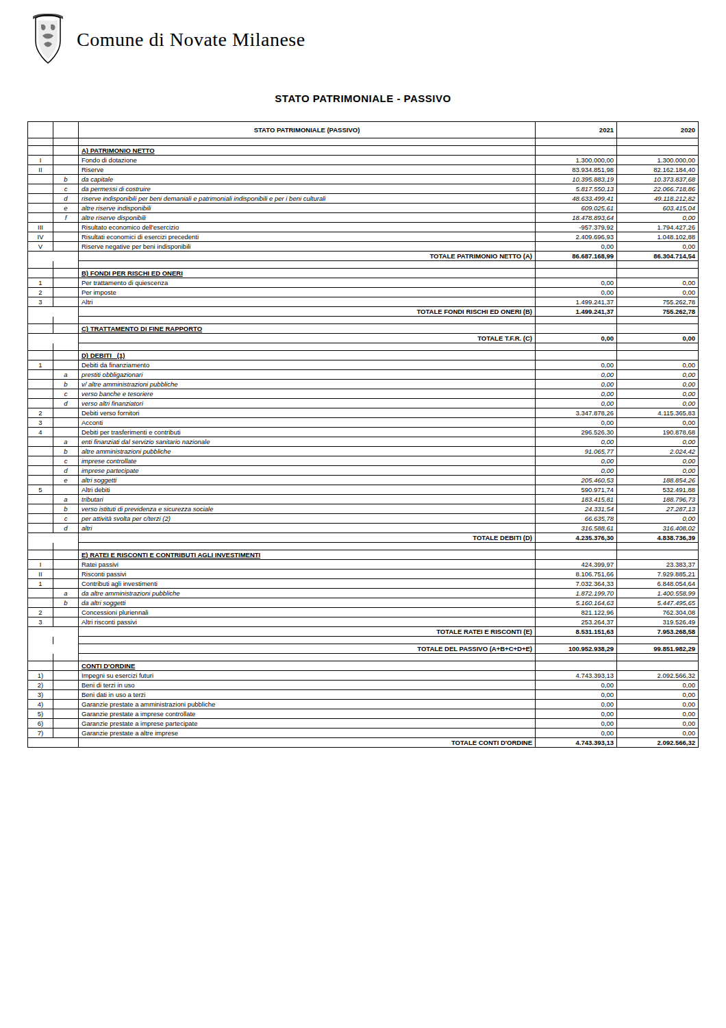Comune di Novate Milanese
STATO PATRIMONIALE - PASSIVO
| | | STATO PATRIMONIALE (PASSIVO) | 2021 | 2020 |
| --- | --- | --- | --- | --- |
| | | A) PATRIMONIO NETTO | | |
| I | | Fondo di dotazione | 1.300.000,00 | 1.300.000,00 |
| II | | Riserve | 83.934.851,98 | 82.162.184,40 |
| | b | da capitale | 10.395.883,19 | 10.373.837,68 |
| | c | da permessi di costruire | 5.817.550,13 | 22.066.718,86 |
| | d | riserve indisponibili per beni demaniali e patrimoniali indisponibili e per i beni culturali | 48.633.499,41 | 49.118.212,82 |
| | e | altre riserve indisponibili | 609.025,61 | 603.415,04 |
| | f | altre riserve disponibili | 18.478.893,64 | 0,00 |
| III | | Risultato economico dell'esercizio | -957.379,92 | 1.794.427,26 |
| IV | | Risultati economici di esercizi precedenti | 2.409.696,93 | 1.048.102,88 |
| V | | Riserve negative per beni indisponibili | 0,00 | 0,00 |
| | | TOTALE PATRIMONIO NETTO (A) | 86.687.168,99 | 86.304.714,54 |
| | | B) FONDI PER RISCHI ED ONERI | | |
| 1 | | Per trattamento di quiescenza | 0,00 | 0,00 |
| 2 | | Per imposte | 0,00 | 0,00 |
| 3 | | Altri | 1.499.241,37 | 755.262,78 |
| | | TOTALE FONDI RISCHI ED ONERI (B) | 1.499.241,37 | 755.262,78 |
| | | C) TRATTAMENTO DI FINE RAPPORTO | | |
| | | TOTALE T.F.R. (C) | 0,00 | 0,00 |
| | | D) DEBITI (1) | | |
| 1 | | Debiti da finanziamento | 0,00 | 0,00 |
| | a | prestiti obbligazionari | 0,00 | 0,00 |
| | b | v/ altre amministrazioni pubbliche | 0,00 | 0,00 |
| | c | verso banche e tesoriere | 0,00 | 0,00 |
| | d | verso altri finanziatori | 0,00 | 0,00 |
| 2 | | Debiti verso fornitori | 3.347.878,26 | 4.115.365,83 |
| 3 | | Acconti | 0,00 | 0,00 |
| 4 | | Debiti per trasferimenti e contributi | 296.526,30 | 190.878,68 |
| | a | enti finanziati dal servizio sanitario nazionale | 0,00 | 0,00 |
| | b | altre amministrazioni pubbliche | 91.065,77 | 2.024,42 |
| | c | imprese controllate | 0,00 | 0,00 |
| | d | imprese partecipate | 0,00 | 0,00 |
| | e | altri soggetti | 205.460,53 | 188.854,26 |
| 5 | | Altri debiti | 590.971,74 | 532.491,88 |
| | a | tributari | 183.415,81 | 188.796,73 |
| | b | verso istituti di previdenza e sicurezza sociale | 24.331,54 | 27.287,13 |
| | c | per attività svolta per c/terzi (2) | 66.635,78 | 0,00 |
| | d | altri | 316.588,61 | 316.408,02 |
| | | TOTALE DEBITI (D) | 4.235.376,30 | 4.838.736,39 |
| | | E) RATEI E RISCONTI E CONTRIBUTI AGLI INVESTIMENTI | | |
| I | | Ratei passivi | 424.399,97 | 23.383,37 |
| II | | Risconti passivi | 8.106.751,66 | 7.929.885,21 |
| 1 | | Contributi agli investimenti | 7.032.364,33 | 6.848.054,64 |
| | a | da altre amministrazioni pubbliche | 1.872.199,70 | 1.400.558,99 |
| | b | da altri soggetti | 5.160.164,63 | 5.447.495,65 |
| 2 | | Concessioni pluriennali | 821.122,96 | 762.304,08 |
| 3 | | Altri risconti passivi | 253.264,37 | 319.526,49 |
| | | TOTALE RATEI E RISCONTI (E) | 8.531.151,63 | 7.953.268,58 |
| | | TOTALE DEL PASSIVO (A+B+C+D+E) | 100.952.938,29 | 99.851.982,29 |
| | | CONTI D'ORDINE | | |
| 1) | | Impegni su esercizi futuri | 4.743.393,13 | 2.092.566,32 |
| 2) | | Beni di terzi in uso | 0,00 | 0,00 |
| 3) | | Beni dati in uso a terzi | 0,00 | 0,00 |
| 4) | | Garanzie prestate a amministrazioni pubbliche | 0,00 | 0,00 |
| 5) | | Garanzie prestate a imprese controllate | 0,00 | 0,00 |
| 6) | | Garanzie prestate a imprese partecipate | 0,00 | 0,00 |
| 7) | | Garanzie prestate a altre imprese | 0,00 | 0,00 |
| | | TOTALE CONTI D'ORDINE | 4.743.393,13 | 2.092.566,32 |